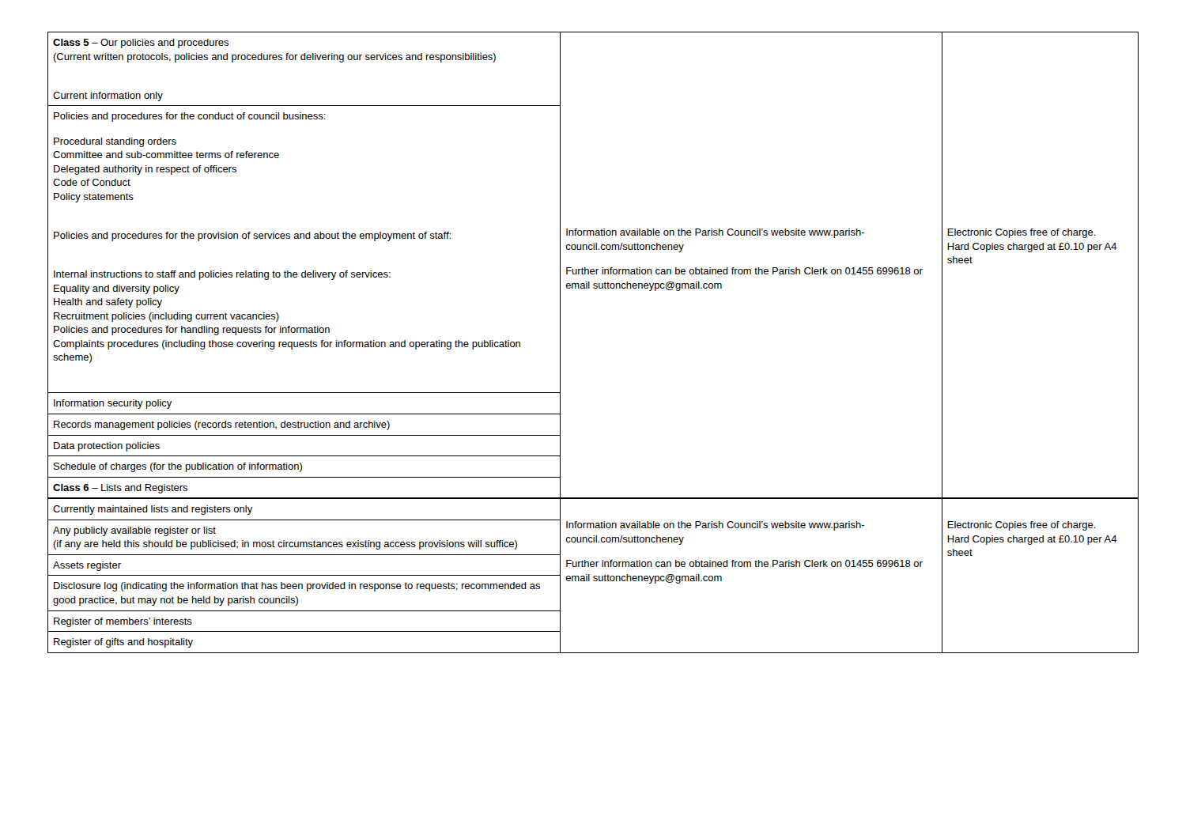| Class 5 – Our policies and procedures (Current written protocols, policies and procedures for delivering our services and responsibilities) Current information only | Information available on the Parish Council’s website www.parish-council.com/suttoncheney Further information can be obtained from the Parish Clerk on 01455 699618 or email suttoncheneypc@gmail.com | Electronic Copies free of charge. Hard Copies charged at £0.10 per A4 sheet |
| Policies and procedures for the conduct of council business: Procedural standing orders Committee and sub-committee terms of reference Delegated authority in respect of officers Code of Conduct Policy statements Policies and procedures for the provision of services and about the employment of staff: Internal instructions to staff and policies relating to the delivery of services: Equality and diversity policy Health and safety policy Recruitment policies (including current vacancies) Policies and procedures for handling requests for information Complaints procedures (including those covering requests for information and operating the publication scheme) |
| Information security policy |
| Records management policies (records retention, destruction and archive) |
| Data protection policies |
| Schedule of charges (for the publication of information) |
| Class 6 – Lists and Registers |
| Currently maintained lists and registers only | Information available on the Parish Council’s website www.parish-council.com/suttoncheney Further information can be obtained from the Parish Clerk on 01455 699618 or email suttoncheneypc@gmail.com | Electronic Copies free of charge. Hard Copies charged at £0.10 per A4 sheet |
| Any publicly available register or list (if any are held this should be publicised; in most circumstances existing access provisions will suffice) |
| Assets register |
| Disclosure log (indicating the information that has been provided in response to requests; recommended as good practice, but may not be held by parish councils) |
| Register of members’ interests |
| Register of gifts and hospitality |